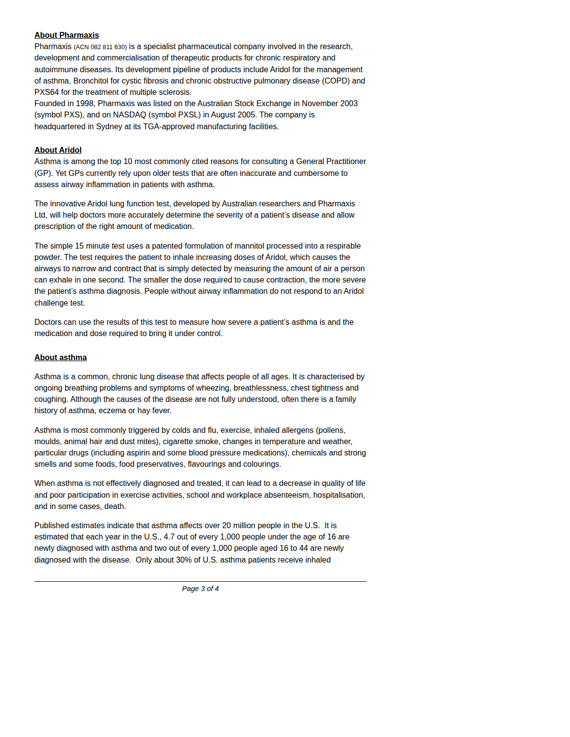About Pharmaxis
Pharmaxis (ACN 082 811 630) is a specialist pharmaceutical company involved in the research, development and commercialisation of therapeutic products for chronic respiratory and autoimmune diseases. Its development pipeline of products include Aridol for the management of asthma, Bronchitol for cystic fibrosis and chronic obstructive pulmonary disease (COPD) and PXS64 for the treatment of multiple sclerosis.
Founded in 1998, Pharmaxis was listed on the Australian Stock Exchange in November 2003 (symbol PXS), and on NASDAQ (symbol PXSL) in August 2005. The company is headquartered in Sydney at its TGA-approved manufacturing facilities.
About Aridol
Asthma is among the top 10 most commonly cited reasons for consulting a General Practitioner (GP). Yet GPs currently rely upon older tests that are often inaccurate and cumbersome to assess airway inflammation in patients with asthma.
The innovative Aridol lung function test, developed by Australian researchers and Pharmaxis Ltd, will help doctors more accurately determine the severity of a patient’s disease and allow prescription of the right amount of medication.
The simple 15 minute test uses a patented formulation of mannitol processed into a respirable powder. The test requires the patient to inhale increasing doses of Aridol, which causes the airways to narrow and contract that is simply detected by measuring the amount of air a person can exhale in one second. The smaller the dose required to cause contraction, the more severe the patient’s asthma diagnosis. People without airway inflammation do not respond to an Aridol challenge test.
Doctors can use the results of this test to measure how severe a patient’s asthma is and the medication and dose required to bring it under control.
About asthma
Asthma is a common, chronic lung disease that affects people of all ages. It is characterised by ongoing breathing problems and symptoms of wheezing, breathlessness, chest tightness and coughing. Although the causes of the disease are not fully understood, often there is a family history of asthma, eczema or hay fever.
Asthma is most commonly triggered by colds and flu, exercise, inhaled allergens (pollens, moulds, animal hair and dust mites), cigarette smoke, changes in temperature and weather, particular drugs (including aspirin and some blood pressure medications), chemicals and strong smells and some foods, food preservatives, flavourings and colourings.
When asthma is not effectively diagnosed and treated, it can lead to a decrease in quality of life and poor participation in exercise activities, school and workplace absenteeism, hospitalisation, and in some cases, death.
Published estimates indicate that asthma affects over 20 million people in the U.S. It is estimated that each year in the U.S., 4.7 out of every 1,000 people under the age of 16 are newly diagnosed with asthma and two out of every 1,000 people aged 16 to 44 are newly diagnosed with the disease. Only about 30% of U.S. asthma patients receive inhaled
Page 3 of 4